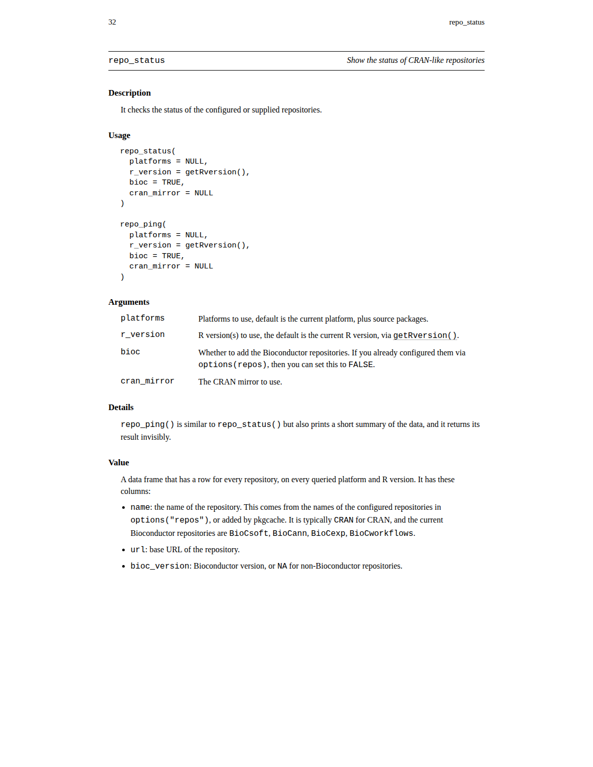32 repo_status
repo_status Show the status of CRAN-like repositories
Description
It checks the status of the configured or supplied repositories.
Usage
repo_status(
  platforms = NULL,
  r_version = getRversion(),
  bioc = TRUE,
  cran_mirror = NULL
)

repo_ping(
  platforms = NULL,
  r_version = getRversion(),
  bioc = TRUE,
  cran_mirror = NULL
)
Arguments
platforms
Platforms to use, default is the current platform, plus source packages.
r_version
R version(s) to use, the default is the current R version, via getRversion().
bioc
Whether to add the Bioconductor repositories. If you already configured them via options(repos), then you can set this to FALSE.
cran_mirror
The CRAN mirror to use.
Details
repo_ping() is similar to repo_status() but also prints a short summary of the data, and it returns its result invisibly.
Value
A data frame that has a row for every repository, on every queried platform and R version. It has these columns:
name: the name of the repository. This comes from the names of the configured repositories in options("repos"), or added by pkgcache. It is typically CRAN for CRAN, and the current Bioconductor repositories are BioCsoft, BioCann, BioCexp, BioCworkflows.
url: base URL of the repository.
bioc_version: Bioconductor version, or NA for non-Bioconductor repositories.